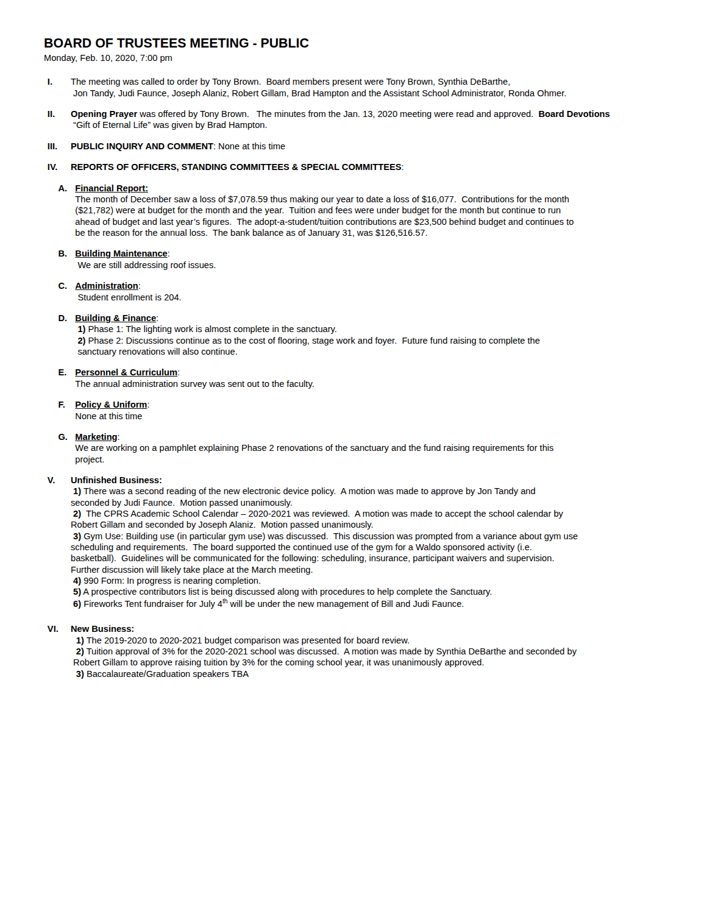BOARD OF TRUSTEES MEETING - PUBLIC
Monday, Feb. 10, 2020, 7:00 pm
I.
The meeting was called to order by Tony Brown. Board members present were Tony Brown, Synthia DeBarthe,
Jon Tandy, Judi Faunce, Joseph Alaniz, Robert Gillam, Brad Hampton and the Assistant School Administrator, Ronda Ohmer.
II.
Opening Prayer was offered by Tony Brown. The minutes from the Jan. 13, 2020 meeting were read and approved. Board Devotions
“Gift of Eternal Life” was given by Brad Hampton.
III.
PUBLIC INQUIRY AND COMMENT: None at this time
IV.
REPORTS OF OFFICERS, STANDING COMMITTEES & SPECIAL COMMITTEES:
A.
Financial Report:
The month of December saw a loss of $7,078.59 thus making our year to date a loss of $16,077. Contributions for the month
($21,782) were at budget for the month and the year. Tuition and fees were under budget for the month but continue to run
ahead of budget and last year’s figures. The adopt-a-student/tuition contributions are $23,500 behind budget and continues to
be the reason for the annual loss. The bank balance as of January 31, was $126,516.57.
B.
Building Maintenance:
We are still addressing roof issues.
C.
Administration:
Student enrollment is 204.
D.
Building & Finance:
1) Phase 1: The lighting work is almost complete in the sanctuary.
2) Phase 2: Discussions continue as to the cost of flooring, stage work and foyer. Future fund raising to complete the
sanctuary renovations will also continue.
E.
Personnel & Curriculum:
The annual administration survey was sent out to the faculty.
F.
Policy & Uniform:
None at this time
G.
Marketing:
We are working on a pamphlet explaining Phase 2 renovations of the sanctuary and the fund raising requirements for this
project.
V.
Unfinished Business:
1) There was a second reading of the new electronic device policy. A motion was made to approve by Jon Tandy and
seconded by Judi Faunce. Motion passed unanimously.
2) The CPRS Academic School Calendar – 2020-2021 was reviewed. A motion was made to accept the school calendar by
Robert Gillam and seconded by Joseph Alaniz. Motion passed unanimously.
3) Gym Use: Building use (in particular gym use) was discussed. This discussion was prompted from a variance about gym use
scheduling and requirements. The board supported the continued use of the gym for a Waldo sponsored activity (i.e.
basketball). Guidelines will be communicated for the following: scheduling, insurance, participant waivers and supervision.
Further discussion will likely take place at the March meeting.
4) 990 Form: In progress is nearing completion.
5) A prospective contributors list is being discussed along with procedures to help complete the Sanctuary.
6) Fireworks Tent fundraiser for July 4th will be under the new management of Bill and Judi Faunce.
VI.
New Business:
1) The 2019-2020 to 2020-2021 budget comparison was presented for board review.
2) Tuition approval of 3% for the 2020-2021 school was discussed. A motion was made by Synthia DeBarthe and seconded by
Robert Gillam to approve raising tuition by 3% for the coming school year, it was unanimously approved.
3) Baccalaureate/Graduation speakers TBA